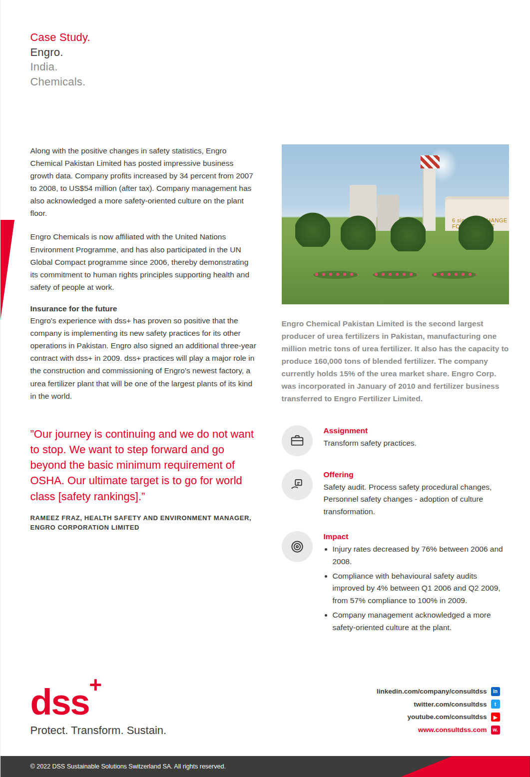Case Study.
Engro.
India.
Chemicals.
Along with the positive changes in safety statistics, Engro Chemical Pakistan Limited has posted impressive business growth data. Company profits increased by 34 percent from 2007 to 2008, to US$54 million (after tax). Company management has also acknowledged a more safety-oriented culture on the plant floor.
Engro Chemicals is now affiliated with the United Nations Environment Programme, and has also participated in the UN Global Compact programme since 2006, thereby demonstrating its commitment to human rights principles supporting health and safety of people at work.
Insurance for the future
Engro's experience with dss+ has proven so positive that the company is implementing its new safety practices for its other operations in Pakistan. Engro also signed an additional three-year contract with dss+ in 2009. dss+ practices will play a major role in the construction and commissioning of Engro’s newest factory, a urea fertilizer plant that will be one of the largest plants of its kind in the world.
”Our journey is continuing and we do not want to stop. We want to step forward and go beyond the basic minimum requirement of OSHA. Our ultimate target is to go for world class [safety rankings].”
Rameez Fraz, Health Safety and Environment Manager, Engro Corporation Limited
6 sigma — CHANGE FOR THE BEST
Engro Chemical Pakistan Limited is the second largest producer of urea fertilizers in Pakistan, manufacturing one million metric tons of urea fertilizer. It also has the capacity to produce 160,000 tons of blended fertilizer. The company currently holds 15% of the urea market share. Engro Corp. was incorporated in January of 2010 and fertilizer business transferred to Engro Fertilizer Limited.
Assignment
Transform safety practices.
Offering
Safety audit. Process safety procedural changes, Personnel safety changes - adoption of culture transformation.
Impact
Injury rates decreased by 76% between 2006 and 2008.
Compliance with behavioural safety audits improved by 4% between Q1 2006 and Q2 2009, from 57% compliance to 100% in 2009.
Company management acknowledged a more safety-oriented culture at the plant.
dss+
Protect. Transform. Sustain.
linkedin.com/company/consultdss in
twitter.com/consultdss t
youtube.com/consultdss▶
www.consultdss.com w.
© 2022 DSS Sustainable Solutions Switzerland SA. All rights reserved.